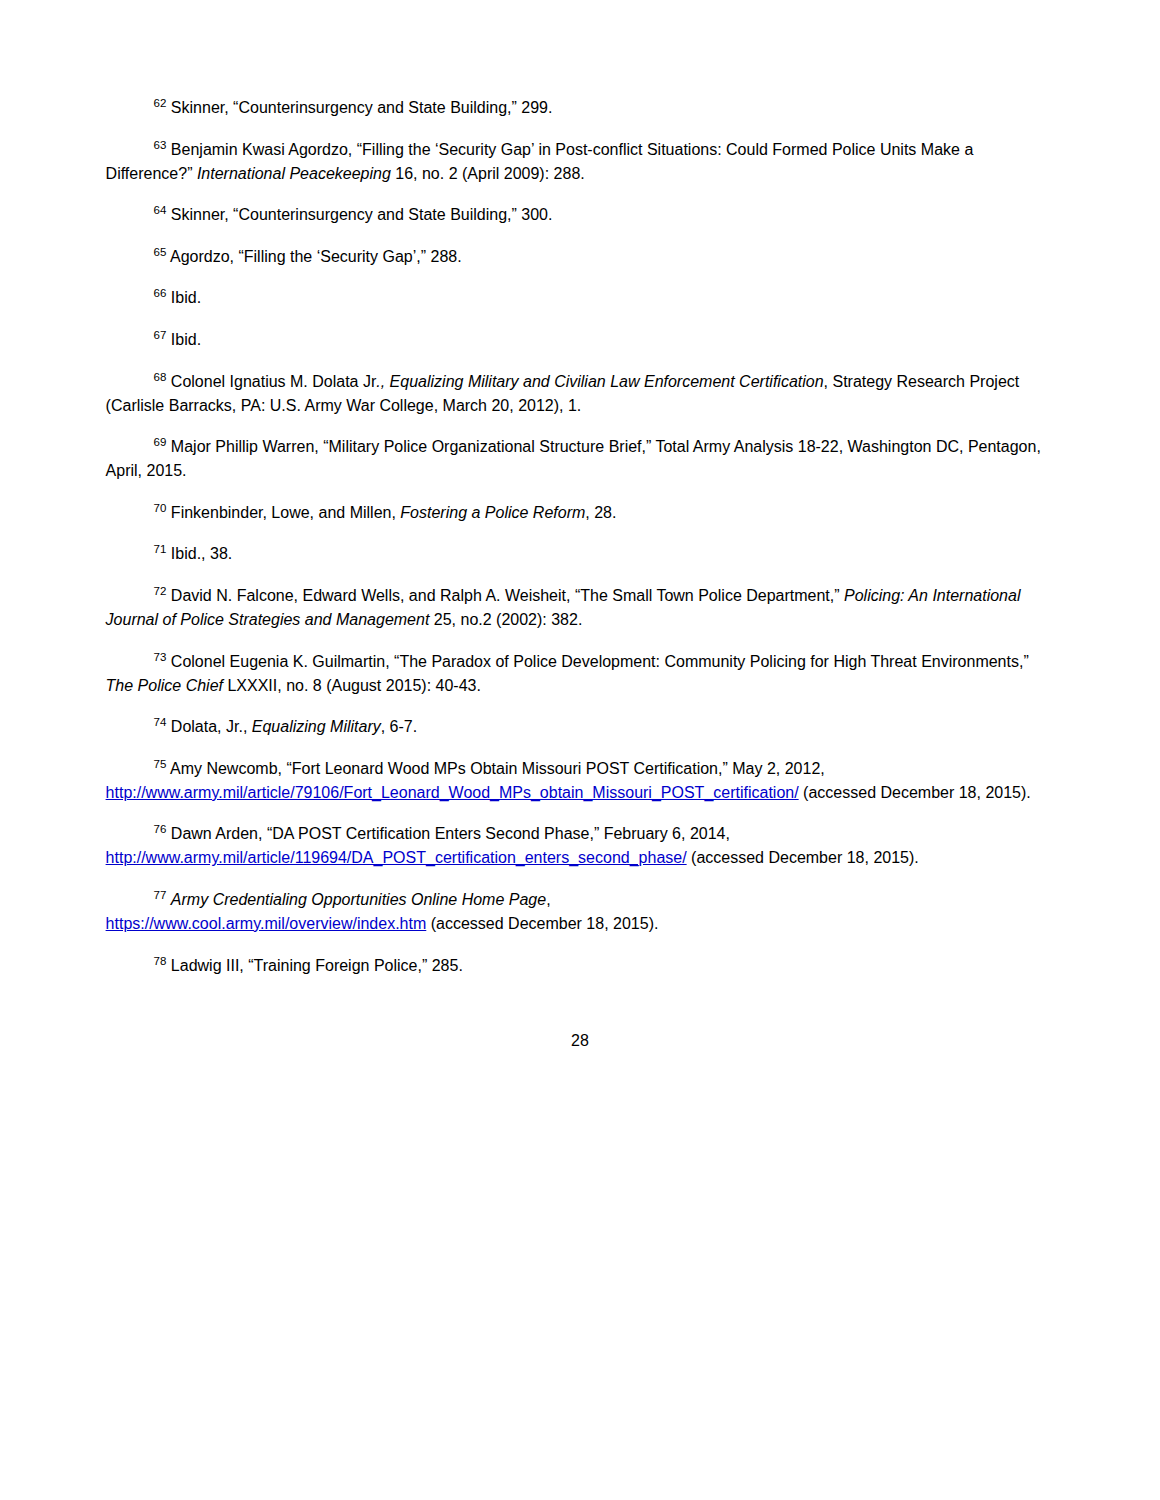62 Skinner, “Counterinsurgency and State Building,” 299.
63 Benjamin Kwasi Agordzo, “Filling the ‘Security Gap’ in Post-conflict Situations: Could Formed Police Units Make a Difference?” International Peacekeeping 16, no. 2 (April 2009): 288.
64 Skinner, “Counterinsurgency and State Building,” 300.
65 Agordzo, “Filling the ‘Security Gap’,” 288.
66 Ibid.
67 Ibid.
68 Colonel Ignatius M. Dolata Jr., Equalizing Military and Civilian Law Enforcement Certification, Strategy Research Project (Carlisle Barracks, PA: U.S. Army War College, March 20, 2012), 1.
69 Major Phillip Warren, “Military Police Organizational Structure Brief,” Total Army Analysis 18-22, Washington DC, Pentagon, April, 2015.
70 Finkenbinder, Lowe, and Millen, Fostering a Police Reform, 28.
71 Ibid., 38.
72 David N. Falcone, Edward Wells, and Ralph A. Weisheit, “The Small Town Police Department,” Policing: An International Journal of Police Strategies and Management 25, no.2 (2002): 382.
73 Colonel Eugenia K. Guilmartin, “The Paradox of Police Development: Community Policing for High Threat Environments,” The Police Chief LXXXII, no. 8 (August 2015): 40-43.
74 Dolata, Jr., Equalizing Military, 6-7.
75 Amy Newcomb, “Fort Leonard Wood MPs Obtain Missouri POST Certification,” May 2, 2012,
http://www.army.mil/article/79106/Fort_Leonard_Wood_MPs_obtain_Missouri_POST_certification/ (accessed December 18, 2015).
76 Dawn Arden, “DA POST Certification Enters Second Phase,” February 6, 2014,
http://www.army.mil/article/119694/DA_POST_certification_enters_second_phase/ (accessed December 18, 2015).
77 Army Credentialing Opportunities Online Home Page,
https://www.cool.army.mil/overview/index.htm (accessed December 18, 2015).
78 Ladwig III, “Training Foreign Police,” 285.
28